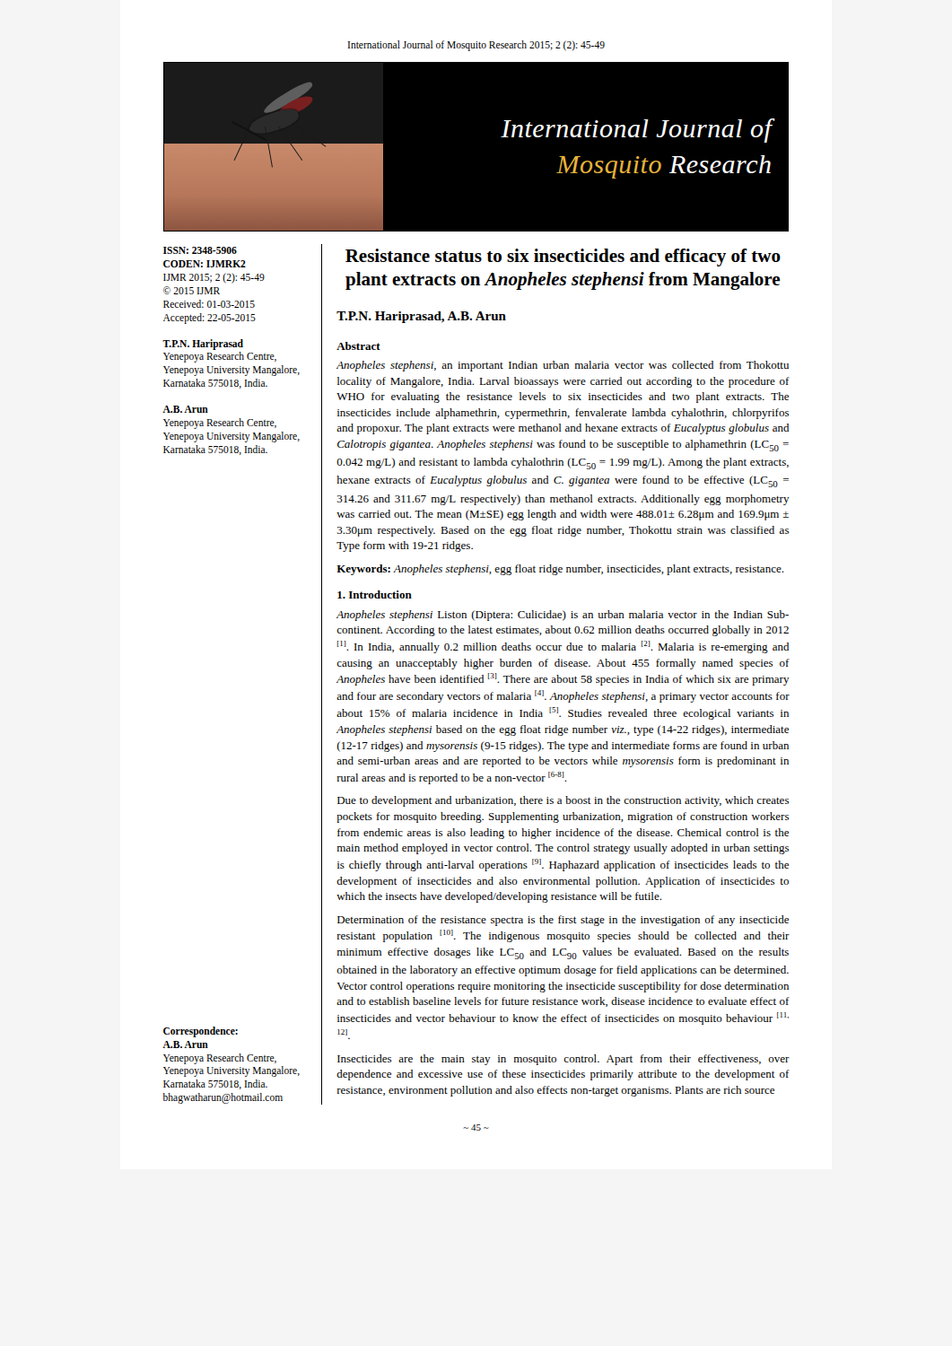International Journal of Mosquito Research 2015; 2 (2): 45-49
International Journal of
Mosquito Research
ISSN: 2348-5906
CODEN: IJMRK2
IJMR 2015; 2 (2): 45-49
© 2015 IJMR
Received: 01-03-2015
Accepted: 22-05-2015
T.P.N. Hariprasad
Yenepoya Research Centre,
Yenepoya University Mangalore,
Karnataka 575018, India.
A.B. Arun
Yenepoya Research Centre,
Yenepoya University Mangalore,
Karnataka 575018, India.
Correspondence:
A.B. Arun
Yenepoya Research Centre,
Yenepoya University Mangalore,
Karnataka 575018, India.
bhagwatharun@hotmail.com
Resistance status to six insecticides and efficacy of two plant extracts on Anopheles stephensi from Mangalore
T.P.N. Hariprasad, A.B. Arun
Abstract
Anopheles stephensi, an important Indian urban malaria vector was collected from Thokottu locality of Mangalore, India. Larval bioassays were carried out according to the procedure of WHO for evaluating the resistance levels to six insecticides and two plant extracts. The insecticides include alphamethrin, cypermethrin, fenvalerate lambda cyhalothrin, chlorpyrifos and propoxur. The plant extracts were methanol and hexane extracts of Eucalyptus globulus and Calotropis gigantea. Anopheles stephensi was found to be susceptible to alphamethrin (LC50 = 0.042 mg/L) and resistant to lambda cyhalothrin (LC50 = 1.99 mg/L). Among the plant extracts, hexane extracts of Eucalyptus globulus and C. gigantea were found to be effective (LC50 = 314.26 and 311.67 mg/L respectively) than methanol extracts. Additionally egg morphometry was carried out. The mean (M±SE) egg length and width were 488.01± 6.28μm and 169.9μm ± 3.30μm respectively. Based on the egg float ridge number, Thokottu strain was classified as Type form with 19-21 ridges.
Keywords: Anopheles stephensi, egg float ridge number, insecticides, plant extracts, resistance.
1. Introduction
Anopheles stephensi Liston (Diptera: Culicidae) is an urban malaria vector in the Indian Sub-continent. According to the latest estimates, about 0.62 million deaths occurred globally in 2012 [1]. In India, annually 0.2 million deaths occur due to malaria [2]. Malaria is re-emerging and causing an unacceptably higher burden of disease. About 455 formally named species of Anopheles have been identified [3]. There are about 58 species in India of which six are primary and four are secondary vectors of malaria [4]. Anopheles stephensi, a primary vector accounts for about 15% of malaria incidence in India [5]. Studies revealed three ecological variants in Anopheles stephensi based on the egg float ridge number viz., type (14-22 ridges), intermediate (12-17 ridges) and mysorensis (9-15 ridges). The type and intermediate forms are found in urban and semi-urban areas and are reported to be vectors while mysorensis form is predominant in rural areas and is reported to be a non-vector [6-8].
Due to development and urbanization, there is a boost in the construction activity, which creates pockets for mosquito breeding. Supplementing urbanization, migration of construction workers from endemic areas is also leading to higher incidence of the disease. Chemical control is the main method employed in vector control. The control strategy usually adopted in urban settings is chiefly through anti-larval operations [9]. Haphazard application of insecticides leads to the development of insecticides and also environmental pollution. Application of insecticides to which the insects have developed/developing resistance will be futile.
Determination of the resistance spectra is the first stage in the investigation of any insecticide resistant population [10]. The indigenous mosquito species should be collected and their minimum effective dosages like LC50 and LC90 values be evaluated. Based on the results obtained in the laboratory an effective optimum dosage for field applications can be determined. Vector control operations require monitoring the insecticide susceptibility for dose determination and to establish baseline levels for future resistance work, disease incidence to evaluate effect of insecticides and vector behaviour to know the effect of insecticides on mosquito behaviour [11, 12].
Insecticides are the main stay in mosquito control. Apart from their effectiveness, over dependence and excessive use of these insecticides primarily attribute to the development of resistance, environment pollution and also effects non-target organisms. Plants are rich source
~ 45 ~